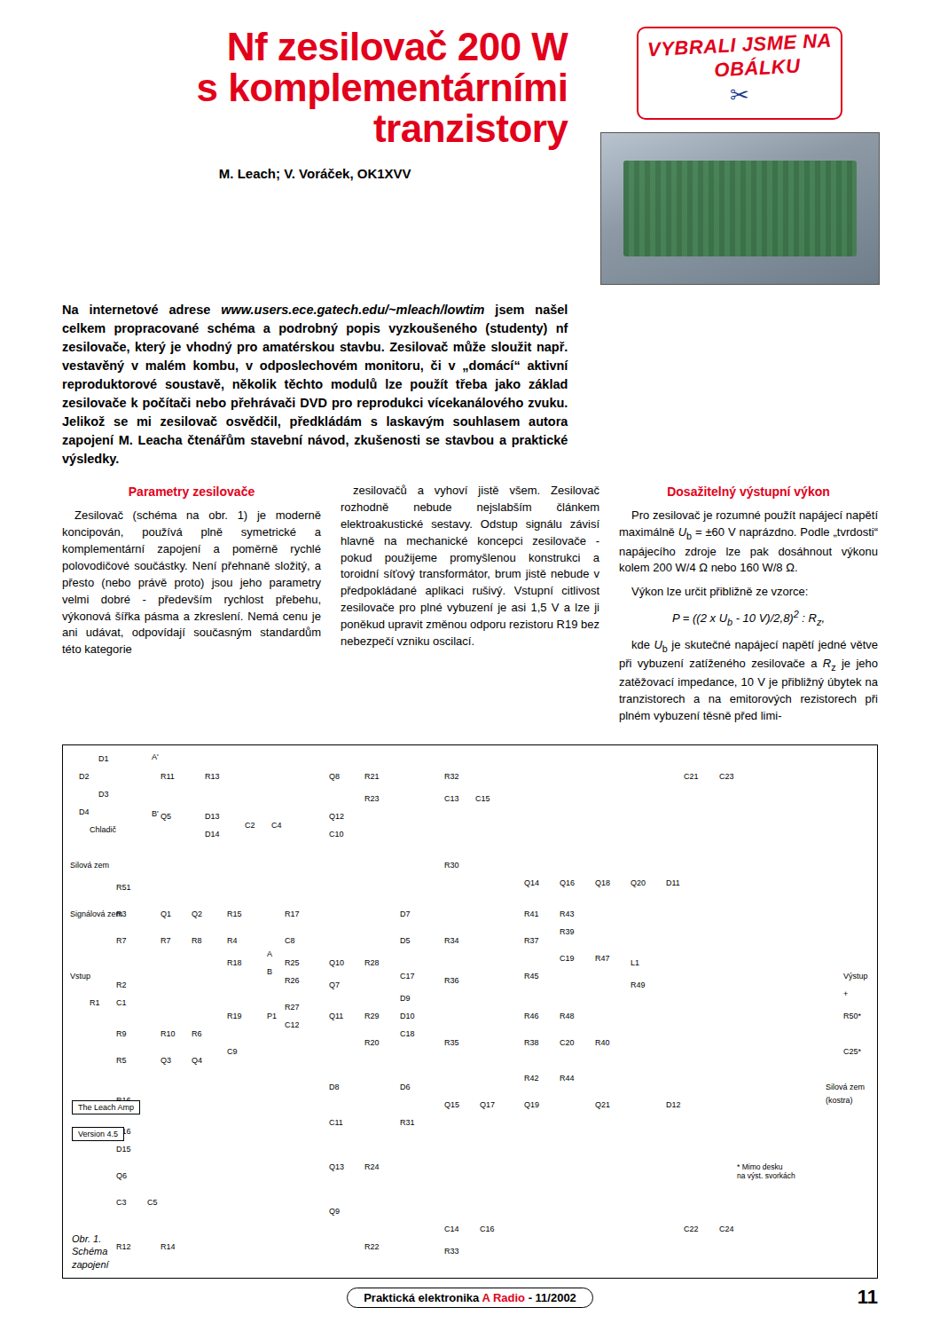Nf zesilovač 200 W
s komplementárními
tranzistory
M. Leach; V. Voráček, OK1XVV
VYBRALI JSME NA OBÁLKU ✂
Na internetové adrese www.users.ece.gatech.edu/~mleach/lowtim jsem našel celkem propracované schéma a podrobný popis vyzkoušeného (studenty) nf zesilovače, který je vhodný pro amatérskou stavbu. Zesilovač může sloužit např. vestavěný v malém kombu, v odposlechovém monitoru, či v „domácí“ aktivní reproduktorové soustavě, několik těchto modulů lze použít třeba jako základ zesilovače k počítači nebo přehrávači DVD pro reprodukci vícekanálového zvuku. Jelikož se mi zesilovač osvědčil, předkládám s laskavým souhlasem autora zapojení M. Leacha čtenářům stavební návod, zkušenosti se stavbou a praktické výsledky.
Parametry zesilovače
Zesilovač (schéma na obr. 1) je moderně koncipován, používá plně symetrické a komplementární zapojení a poměrně rychlé polovodičové součástky. Není přehnaně složitý, a přesto (nebo právě proto) jsou jeho parametry velmi dobré - především rychlost přebehu, výkonová šířka pásma a zkreslení. Nemá cenu je ani udávat, odpovídají současným standardům této kategorie
zesilovačů a vyhoví jistě všem. Zesilovač rozhodně nebude nejslabším článkem elektroakustické sestavy. Odstup signálu závisí hlavně na mechanické koncepci zesilovače - pokud použijeme promyšlenou konstrukci a toroidní síťový transformátor, brum jistě nebude v předpokládané aplikaci rušivý. Vstupní citlivost zesilovače pro plné vybuzení je asi 1,5 V a lze ji poněkud upravit změnou odporu rezistoru R19 bez nebezpečí vzniku oscilací.
Dosažitelný výstupní výkon
Pro zesilovač je rozumné použít napájecí napětí maximálně Ub = ±60 V naprázdno. Podle „tvrdosti“ napájecího zdroje lze pak dosáhnout výkonu kolem 200 W/4 Ω nebo 160 W/8 Ω.
Výkon lze určit přibližně ze vzorce:
P = ((2 x Ub - 10 V)/2,8)2 : Rz,
kde Ub je skutečné napájecí napětí jedné větve při vybuzení zatíženého zesilovače a Rz je jeho zatěžovací impedance, 10 V je přibližný úbytek na tranzistorech a na emitorových rezistorech při plném vybuzení těsně před limi-
+VCC
-VCC
D1
D2
D3
D4
A'
B'
Chladič
Silová zem
Signálová zem
Vstup
R51
R3
R7
R2
R1
C1
R9
R5
R16
D16
D15
Q6
C3
C5
R12
R14
Q1
Q2
R7
R8
R10
R6
Q3
Q4
R11
R13
Q5
D13
D14
C2
C4
R15
R4
R18
R19
P1
C9
R17
C8
R25
R26
R27
C12
A
B
Q8
Q12
C10
R21
R23
Q10
Q7
Q11
R28
R29
R20
D8
C11
Q13
Q9
R24
R22
D7
D5
C17
D9
D10
C18
D6
R31
R32
C13
C15
R30
R34
R36
R35
Q15
Q17
C14
C16
R33
Q14
Q16
Q18
Q20
D11
R41
R43
R39
R37
C19
R47
R45
L1
R49
R46
R48
R38
C20
R40
R42
R44
Q19
Q21
D12
C21
C23
C22
C24
Výstup
+
R50*
C25*
Silová zem
(kostra)
The Leach Amp
Version 4.5
* Mimo desku
na výst. svorkách
Obr. 1.
Schéma
zapojení
Praktická elektronika A Radio - 11/2002
11